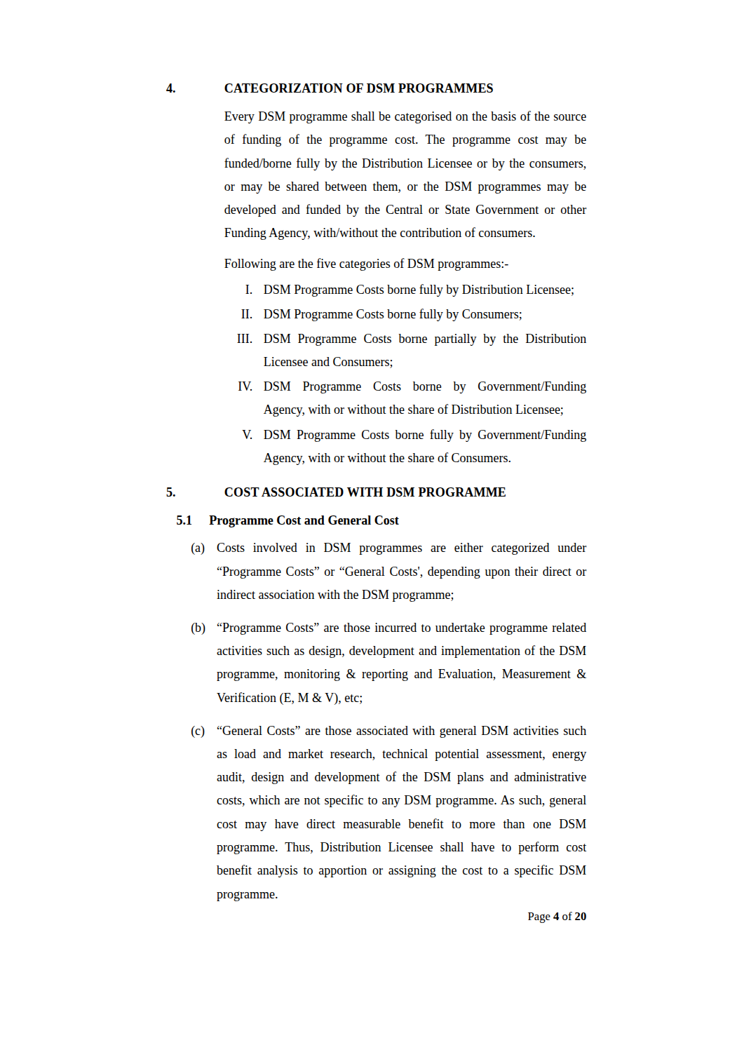4.
CATEGORIZATION OF DSM PROGRAMMES
Every DSM programme shall be categorised on the basis of the source of funding of the programme cost. The programme cost may be funded/borne fully by the Distribution Licensee or by the consumers, or may be shared between them, or the DSM programmes may be developed and funded by the Central or State Government or other Funding Agency, with/without the contribution of consumers.
Following are the five categories of DSM programmes:-
I. DSM Programme Costs borne fully by Distribution Licensee;
II. DSM Programme Costs borne fully by Consumers;
III. DSM Programme Costs borne partially by the Distribution Licensee and Consumers;
IV. DSM Programme Costs borne by Government/Funding Agency, with or without the share of Distribution Licensee;
V. DSM Programme Costs borne fully by Government/Funding Agency, with or without the share of Consumers.
5.
COST ASSOCIATED WITH DSM PROGRAMME
5.1
Programme Cost and General Cost
(a) Costs involved in DSM programmes are either categorized under “Programme Costs” or “General Costs', depending upon their direct or indirect association with the DSM programme;
(b) “Programme Costs” are those incurred to undertake programme related activities such as design, development and implementation of the DSM programme, monitoring & reporting and Evaluation, Measurement & Verification (E, M & V), etc;
(c) “General Costs” are those associated with general DSM activities such as load and market research, technical potential assessment, energy audit, design and development of the DSM plans and administrative costs, which are not specific to any DSM programme. As such, general cost may have direct measurable benefit to more than one DSM programme. Thus, Distribution Licensee shall have to perform cost benefit analysis to apportion or assigning the cost to a specific DSM programme.
Page 4 of 20